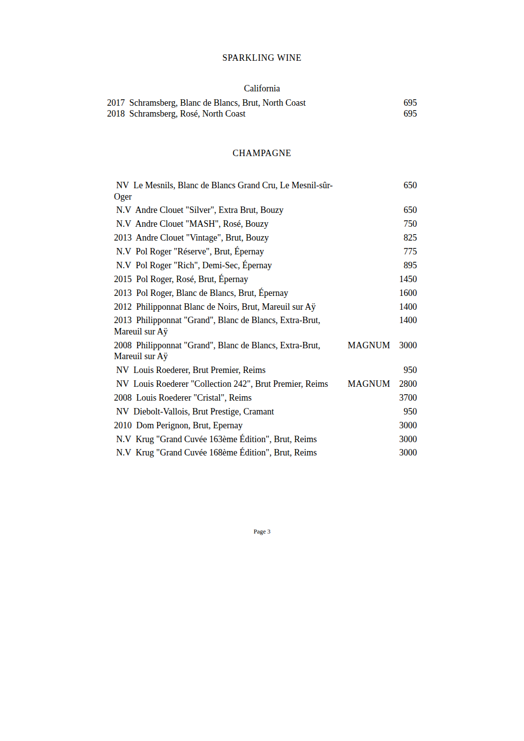SPARKLING WINE
California
| 2017 Schramsberg, Blanc de Blancs, Brut, North Coast | 695 |
| 2018 Schramsberg, Rosé, North Coast | 695 |
CHAMPAGNE
| NV Le Mesnils, Blanc de Blancs Grand Cru, Le Mesnil-sûr-Oger | | 650 |
| N.V Andre Clouet "Silver", Extra Brut, Bouzy | | 650 |
| N.V Andre Clouet "MASH", Rosé, Bouzy | | 750 |
| 2013 Andre Clouet "Vintage", Brut, Bouzy | | 825 |
| N.V Pol Roger "Réserve", Brut, Épernay | | 775 |
| N.V Pol Roger "Rich", Demi-Sec, Épernay | | 895 |
| 2015 Pol Roger, Rosé, Brut, Épernay | | 1450 |
| 2013 Pol Roger, Blanc de Blancs, Brut, Épernay | | 1600 |
| 2012 Philipponnat Blanc de Noirs, Brut, Mareuil sur Aÿ | | 1400 |
| 2013 Philipponnat "Grand", Blanc de Blancs, Extra-Brut, Mareuil sur Aÿ | | 1400 |
| 2008 Philipponnat "Grand", Blanc de Blancs, Extra-Brut, Mareuil sur Aÿ | MAGNUM | 3000 |
| NV Louis Roederer, Brut Premier, Reims | | 950 |
| NV Louis Roederer "Collection 242", Brut Premier, Reims | MAGNUM | 2800 |
| 2008 Louis Roederer "Cristal", Reims | | 3700 |
| NV Diebolt-Vallois, Brut Prestige, Cramant | | 950 |
| 2010 Dom Perignon, Brut, Epernay | | 3000 |
| N.V Krug "Grand Cuvée 163ème Édition", Brut, Reims | | 3000 |
| N.V Krug "Grand Cuvée 168ème Édition", Brut, Reims | | 3000 |
Page 3